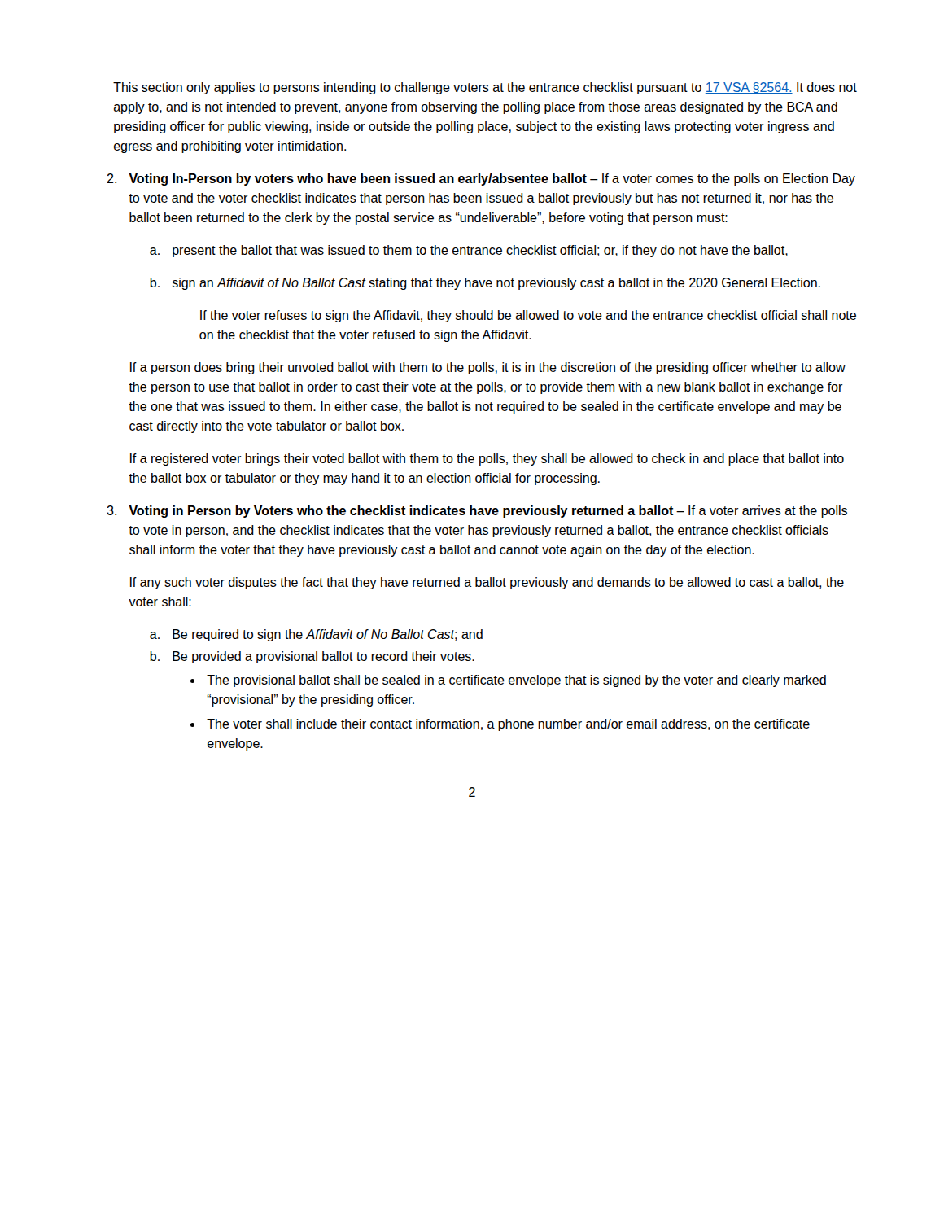This section only applies to persons intending to challenge voters at the entrance checklist pursuant to 17 VSA §2564. It does not apply to, and is not intended to prevent, anyone from observing the polling place from those areas designated by the BCA and presiding officer for public viewing, inside or outside the polling place, subject to the existing laws protecting voter ingress and egress and prohibiting voter intimidation.
Voting In-Person by voters who have been issued an early/absentee ballot – If a voter comes to the polls on Election Day to vote and the voter checklist indicates that person has been issued a ballot previously but has not returned it, nor has the ballot been returned to the clerk by the postal service as “undeliverable”, before voting that person must:
present the ballot that was issued to them to the entrance checklist official; or, if they do not have the ballot,
sign an Affidavit of No Ballot Cast stating that they have not previously cast a ballot in the 2020 General Election.
If the voter refuses to sign the Affidavit, they should be allowed to vote and the entrance checklist official shall note on the checklist that the voter refused to sign the Affidavit.
If a person does bring their unvoted ballot with them to the polls, it is in the discretion of the presiding officer whether to allow the person to use that ballot in order to cast their vote at the polls, or to provide them with a new blank ballot in exchange for the one that was issued to them. In either case, the ballot is not required to be sealed in the certificate envelope and may be cast directly into the vote tabulator or ballot box.
If a registered voter brings their voted ballot with them to the polls, they shall be allowed to check in and place that ballot into the ballot box or tabulator or they may hand it to an election official for processing.
Voting in Person by Voters who the checklist indicates have previously returned a ballot – If a voter arrives at the polls to vote in person, and the checklist indicates that the voter has previously returned a ballot, the entrance checklist officials shall inform the voter that they have previously cast a ballot and cannot vote again on the day of the election.
If any such voter disputes the fact that they have returned a ballot previously and demands to be allowed to cast a ballot, the voter shall:
Be required to sign the Affidavit of No Ballot Cast; and
Be provided a provisional ballot to record their votes.
The provisional ballot shall be sealed in a certificate envelope that is signed by the voter and clearly marked “provisional” by the presiding officer.
The voter shall include their contact information, a phone number and/or email address, on the certificate envelope.
2